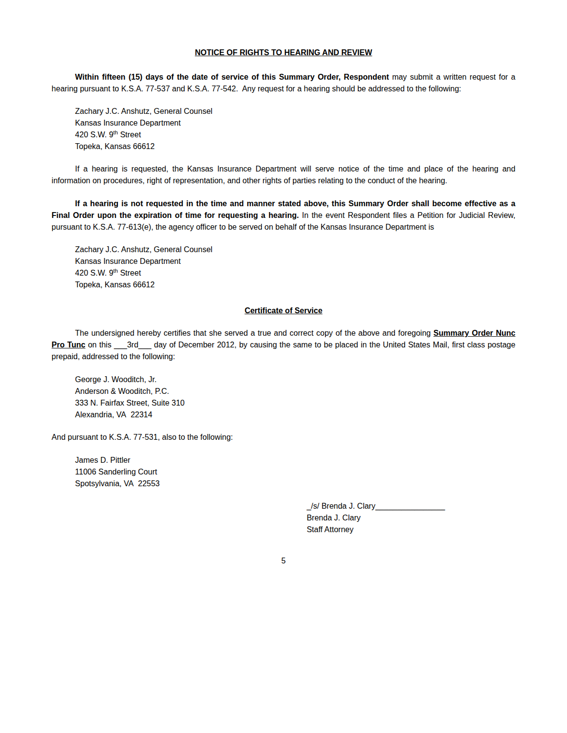NOTICE OF RIGHTS TO HEARING AND REVIEW
Within fifteen (15) days of the date of service of this Summary Order, Respondent may submit a written request for a hearing pursuant to K.S.A. 77-537 and K.S.A. 77-542. Any request for a hearing should be addressed to the following:
Zachary J.C. Anshutz, General Counsel
Kansas Insurance Department
420 S.W. 9th Street
Topeka, Kansas 66612
If a hearing is requested, the Kansas Insurance Department will serve notice of the time and place of the hearing and information on procedures, right of representation, and other rights of parties relating to the conduct of the hearing.
If a hearing is not requested in the time and manner stated above, this Summary Order shall become effective as a Final Order upon the expiration of time for requesting a hearing. In the event Respondent files a Petition for Judicial Review, pursuant to K.S.A. 77-613(e), the agency officer to be served on behalf of the Kansas Insurance Department is
Zachary J.C. Anshutz, General Counsel
Kansas Insurance Department
420 S.W. 9th Street
Topeka, Kansas 66612
Certificate of Service
The undersigned hereby certifies that she served a true and correct copy of the above and foregoing Summary Order Nunc Pro Tunc on this ___3rd___ day of December 2012, by causing the same to be placed in the United States Mail, first class postage prepaid, addressed to the following:
George J. Wooditch, Jr.
Anderson & Wooditch, P.C.
333 N. Fairfax Street, Suite 310
Alexandria, VA 22314
And pursuant to K.S.A. 77-531, also to the following:
James D. Pittler
11006 Sanderling Court
Spotsylvania, VA 22553
_/s/ Brenda J. Clary________________
Brenda J. Clary
Staff Attorney
5